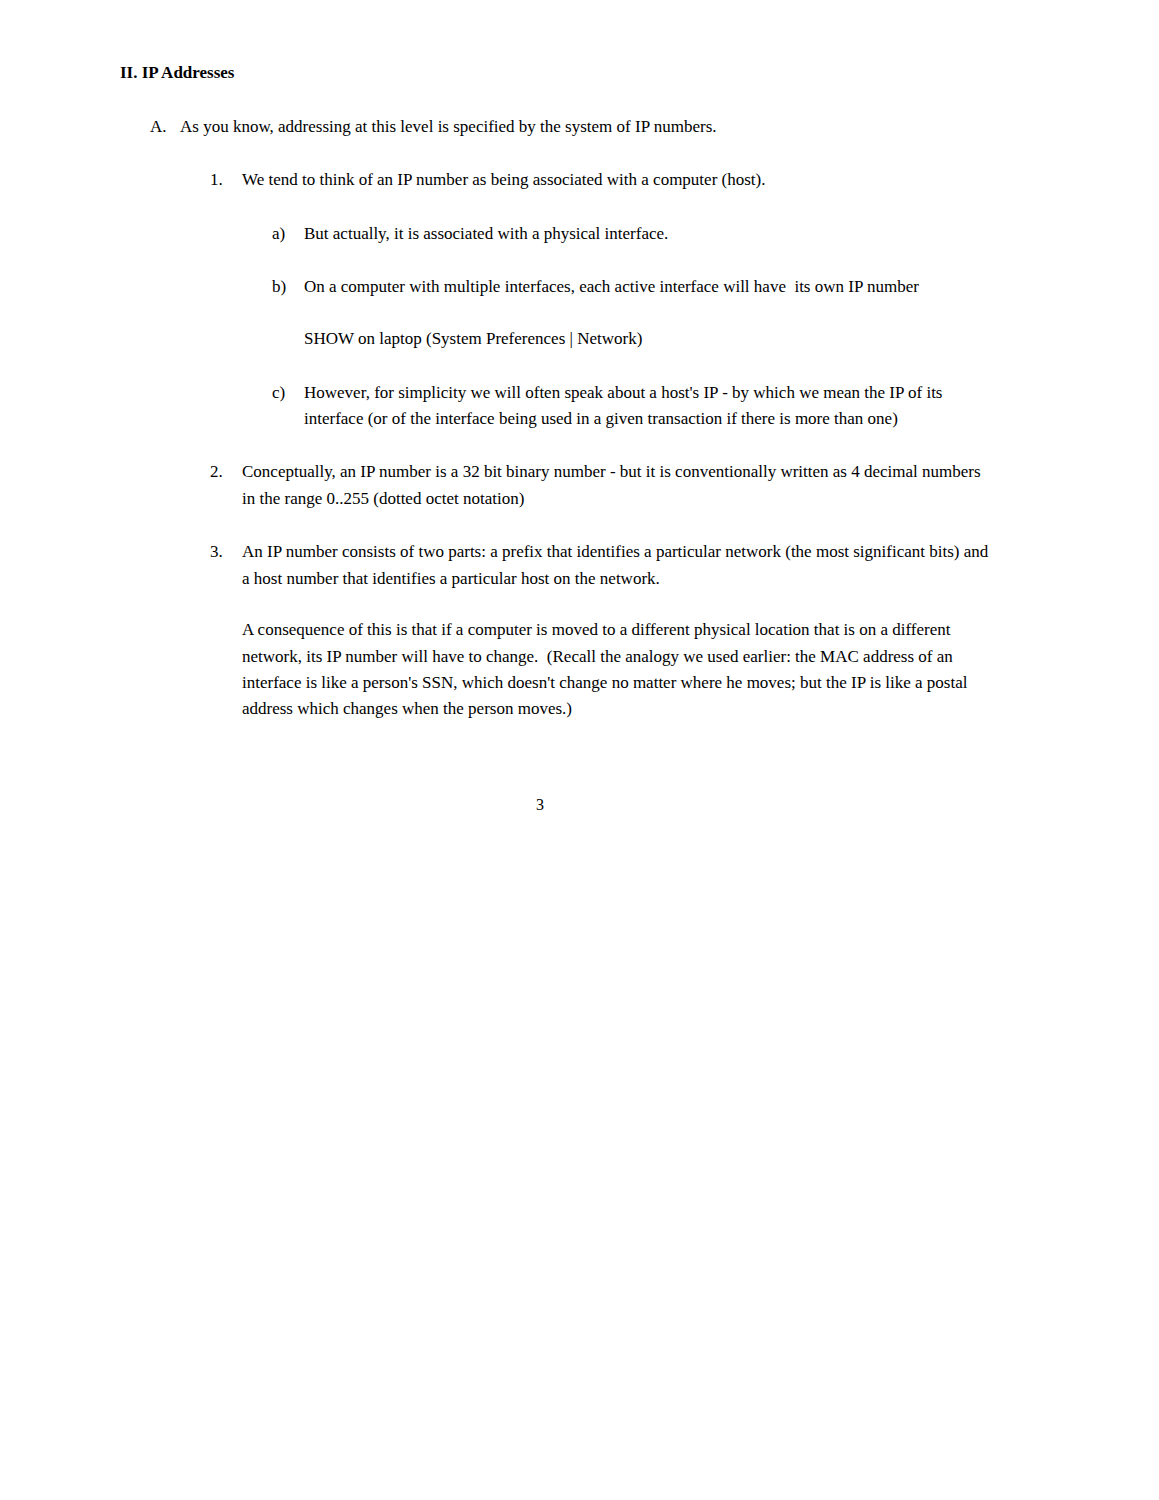II. IP Addresses
A.
As you know, addressing at this level is specified by the system of IP numbers.
1.
We tend to think of an IP number as being associated with a computer (host).
a)
But actually, it is associated with a physical interface.
b)
On a computer with multiple interfaces, each active interface will have its own IP number
SHOW on laptop (System Preferences | Network)
c)
However, for simplicity we will often speak about a host's IP - by which we mean the IP of its interface (or of the interface being used in a given transaction if there is more than one)
2.
Conceptually, an IP number is a 32 bit binary number - but it is conventionally written as 4 decimal numbers in the range 0..255 (dotted octet notation)
3.
An IP number consists of two parts: a prefix that identifies a particular network (the most significant bits) and a host number that identifies a particular host on the network.
A consequence of this is that if a computer is moved to a different physical location that is on a different network, its IP number will have to change. (Recall the analogy we used earlier: the MAC address of an interface is like a person's SSN, which doesn't change no matter where he moves; but the IP is like a postal address which changes when the person moves.)
3